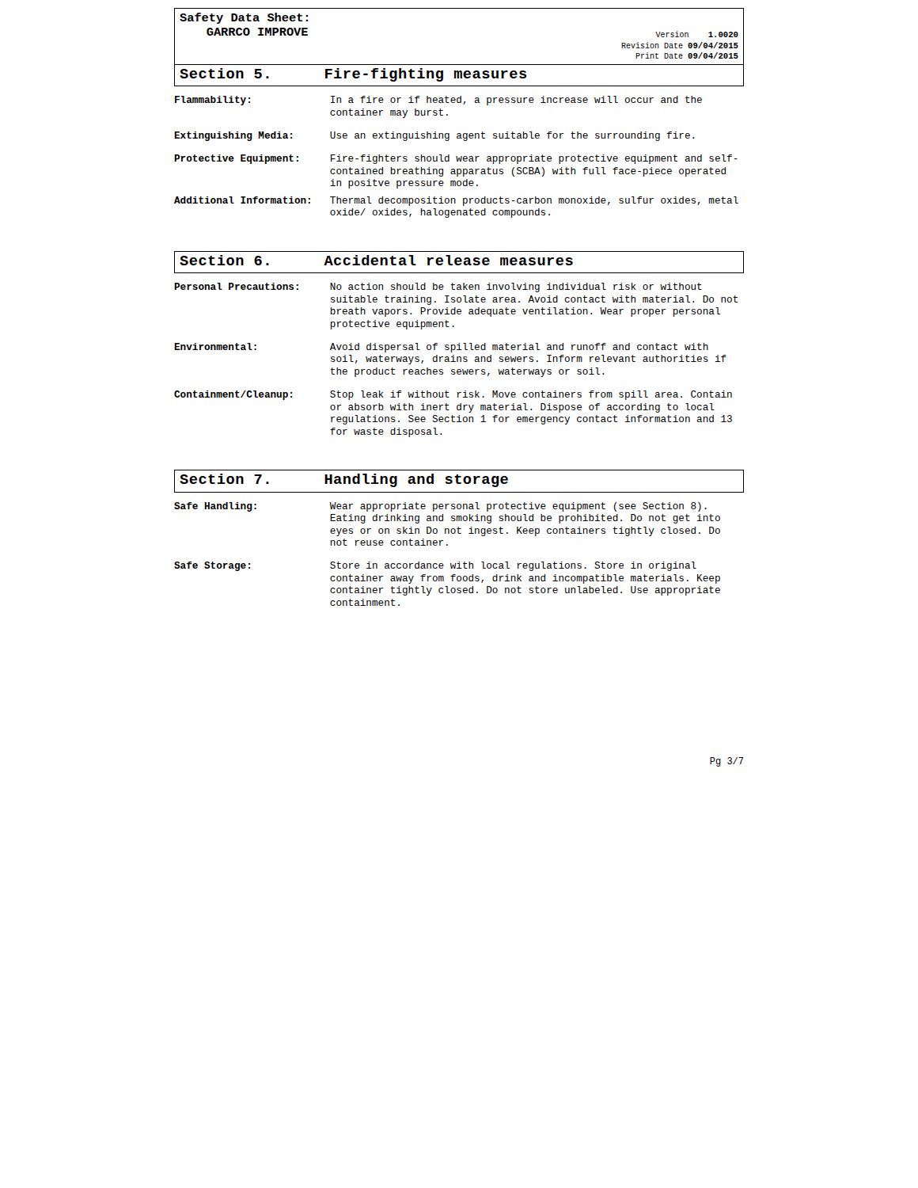Safety Data Sheet:
GARRCO IMPROVE
Version 1.0020
Revision Date 09/04/2015
Print Date 09/04/2015
Section 5. Fire-fighting measures
| Flammability: | In a fire or if heated, a pressure increase will occur and the container may burst. |
| Extinguishing Media: | Use an extinguishing agent suitable for the surrounding fire. |
| Protective Equipment: | Fire-fighters should wear appropriate protective equipment and self-contained breathing apparatus (SCBA) with full face-piece operated in positve pressure mode. |
| Additional Information: | Thermal decomposition products-carbon monoxide, sulfur oxides, metal oxide/ oxides, halogenated compounds. |
Section 6. Accidental release measures
| Personal Precautions: | No action should be taken involving individual risk or without suitable training. Isolate area. Avoid contact with material. Do not breath vapors. Provide adequate ventilation. Wear proper personal protective equipment. |
| Environmental: | Avoid dispersal of spilled material and runoff and contact with soil, waterways, drains and sewers. Inform relevant authorities if the product reaches sewers, waterways or soil. |
| Containment/Cleanup: | Stop leak if without risk. Move containers from spill area. Contain or absorb with inert dry material. Dispose of according to local regulations. See Section 1 for emergency contact information and 13 for waste disposal. |
Section 7. Handling and storage
| Safe Handling: | Wear appropriate personal protective equipment (see Section 8). Eating drinking and smoking should be prohibited. Do not get into eyes or on skin Do not ingest. Keep containers tightly closed. Do not reuse container. |
| Safe Storage: | Store in accordance with local regulations. Store in original container away from foods, drink and incompatible materials. Keep container tightly closed. Do not store unlabeled. Use appropriate containment. |
Pg 3/7